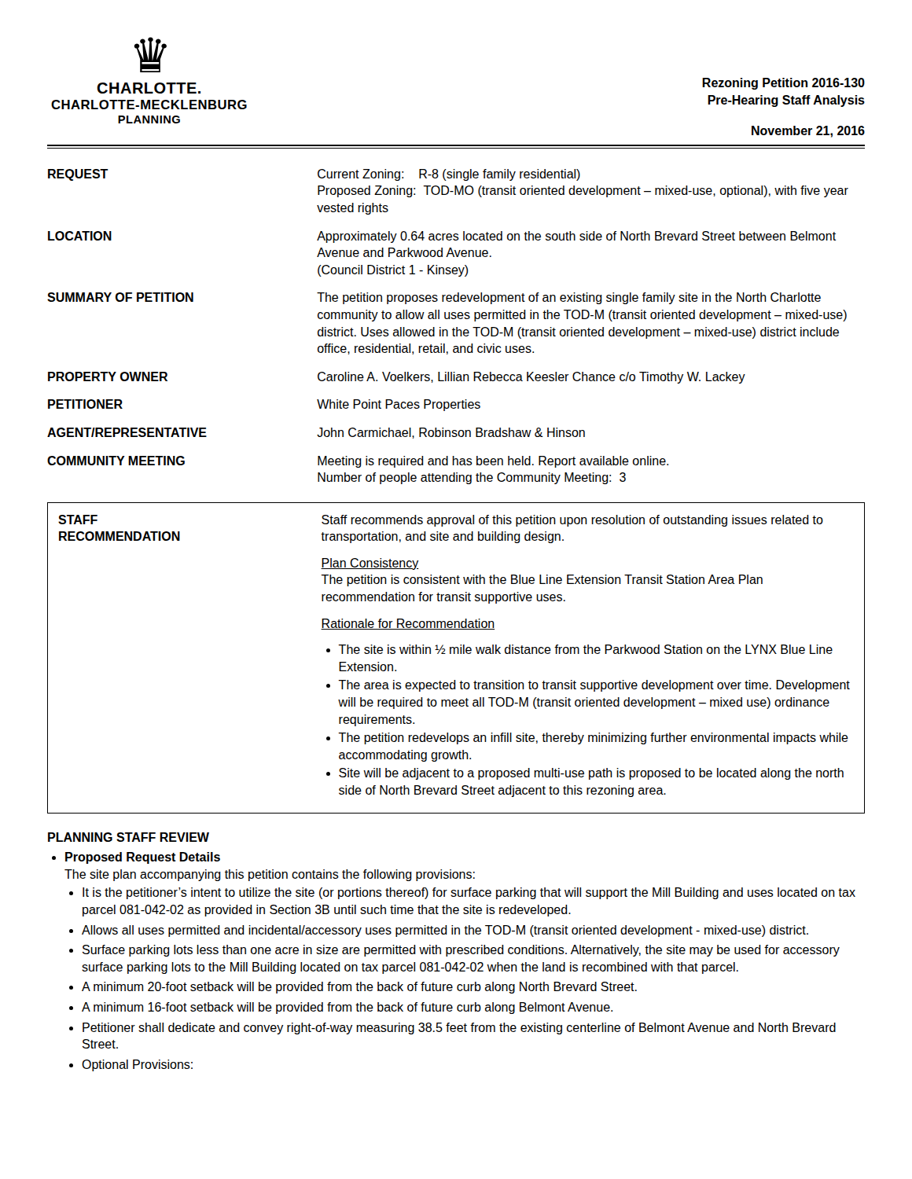♛
CHARLOTTE.
CHARLOTTE-MECKLENBURG
PLANNING
Rezoning Petition 2016-130
Pre-Hearing Staff Analysis
November 21, 2016
| REQUEST | Current Zoning: R-8 (single family residential) Proposed Zoning: TOD-MO (transit oriented development – mixed-use, optional), with five year vested rights |
| LOCATION | Approximately 0.64 acres located on the south side of North Brevard Street between Belmont Avenue and Parkwood Avenue. (Council District 1 - Kinsey) |
| SUMMARY OF PETITION | The petition proposes redevelopment of an existing single family site in the North Charlotte community to allow all uses permitted in the TOD-M (transit oriented development – mixed-use) district. Uses allowed in the TOD-M (transit oriented development – mixed-use) district include office, residential, retail, and civic uses. |
| PROPERTY OWNER | Caroline A. Voelkers, Lillian Rebecca Keesler Chance c/o Timothy W. Lackey |
| PETITIONER | White Point Paces Properties |
| AGENT/REPRESENTATIVE | John Carmichael, Robinson Bradshaw & Hinson |
| COMMUNITY MEETING | Meeting is required and has been held. Report available online. Number of people attending the Community Meeting: 3 |
| STAFF RECOMMENDATION | Staff recommends approval of this petition upon resolution of outstanding issues related to transportation, and site and building design. Plan Consistency The petition is consistent with the Blue Line Extension Transit Station Area Plan recommendation for transit supportive uses. Rationale for Recommendation The site is within ½ mile walk distance from the Parkwood Station on the LYNX Blue Line Extension. The area is expected to transition to transit supportive development over time. Development will be required to meet all TOD-M (transit oriented development – mixed use) ordinance requirements. The petition redevelops an infill site, thereby minimizing further environmental impacts while accommodating growth. Site will be adjacent to a proposed multi-use path is proposed to be located along the north side of North Brevard Street adjacent to this rezoning area. |
PLANNING STAFF REVIEW
Proposed Request Details
The site plan accompanying this petition contains the following provisions:
It is the petitioner’s intent to utilize the site (or portions thereof) for surface parking that will support the Mill Building and uses located on tax parcel 081-042-02 as provided in Section 3B until such time that the site is redeveloped.
Allows all uses permitted and incidental/accessory uses permitted in the TOD-M (transit oriented development - mixed-use) district.
Surface parking lots less than one acre in size are permitted with prescribed conditions. Alternatively, the site may be used for accessory surface parking lots to the Mill Building located on tax parcel 081-042-02 when the land is recombined with that parcel.
A minimum 20-foot setback will be provided from the back of future curb along North Brevard Street.
A minimum 16-foot setback will be provided from the back of future curb along Belmont Avenue.
Petitioner shall dedicate and convey right-of-way measuring 38.5 feet from the existing centerline of Belmont Avenue and North Brevard Street.
Optional Provisions: